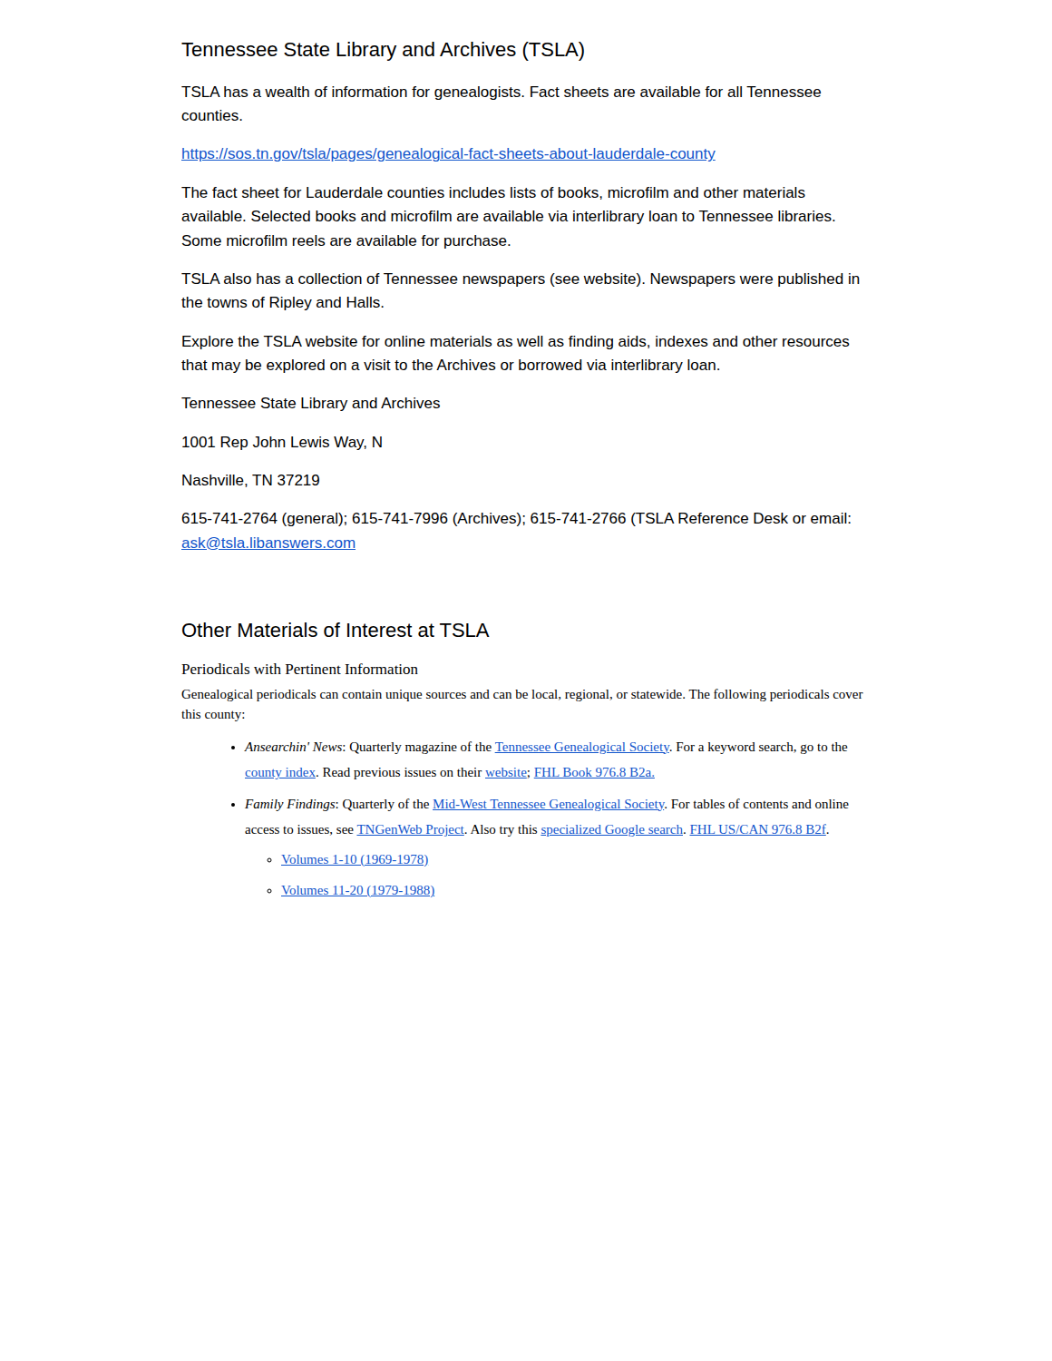Tennessee State Library and Archives (TSLA)
TSLA has a wealth of information for genealogists. Fact sheets are available for all Tennessee counties.
https://sos.tn.gov/tsla/pages/genealogical-fact-sheets-about-lauderdale-county
The fact sheet for Lauderdale counties includes lists of books, microfilm and other materials available. Selected books and microfilm are available via interlibrary loan to Tennessee libraries. Some microfilm reels are available for purchase.
TSLA also has a collection of Tennessee newspapers (see website). Newspapers were published in the towns of Ripley and Halls.
Explore the TSLA website for online materials as well as finding aids, indexes and other resources that may be explored on a visit to the Archives or borrowed via interlibrary loan.
Tennessee State Library and Archives
1001 Rep John Lewis Way, N
Nashville, TN 37219
615-741-2764 (general); 615-741-7996 (Archives); 615-741-2766 (TSLA Reference Desk or email: ask@tsla.libanswers.com
Other Materials of Interest at TSLA
Periodicals with Pertinent Information
Genealogical periodicals can contain unique sources and can be local, regional, or statewide. The following periodicals cover this county:
Ansearchin' News: Quarterly magazine of the Tennessee Genealogical Society. For a keyword search, go to the county index. Read previous issues on their website; FHL Book 976.8 B2a.
Family Findings: Quarterly of the Mid-West Tennessee Genealogical Society. For tables of contents and online access to issues, see TNGenWeb Project. Also try this specialized Google search. FHL US/CAN 976.8 B2f.
Volumes 1-10 (1969-1978)
Volumes 11-20 (1979-1988)